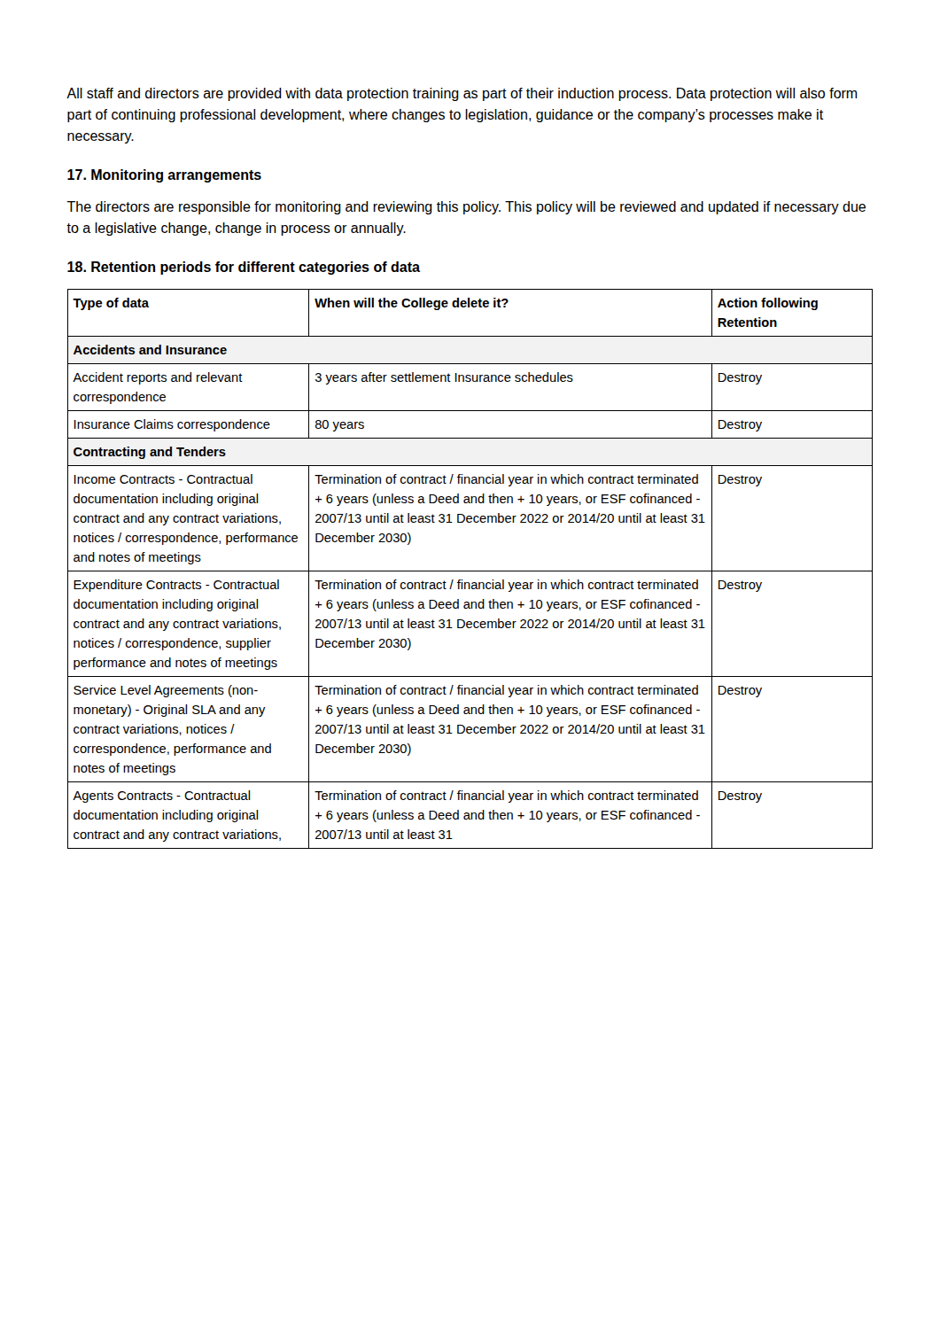All staff and directors are provided with data protection training as part of their induction process. Data protection will also form part of continuing professional development, where changes to legislation, guidance or the company’s processes make it necessary.
17. Monitoring arrangements
The directors are responsible for monitoring and reviewing this policy. This policy will be reviewed and updated if necessary due to a legislative change, change in process or annually.
18. Retention periods for different categories of data
| Type of data | When will the College delete it? | Action following Retention |
| --- | --- | --- |
| Accidents and Insurance |
| Accident reports and relevant correspondence | 3 years after settlement Insurance schedules | Destroy |
| Insurance Claims correspondence | 80 years | Destroy |
| Contracting and Tenders |
| Income Contracts - Contractual documentation including original contract and any contract variations, notices / correspondence, performance and notes of meetings | Termination of contract / financial year in which contract terminated + 6 years (unless a Deed and then + 10 years, or ESF cofinanced - 2007/13 until at least 31 December 2022 or 2014/20 until at least 31 December 2030) | Destroy |
| Expenditure Contracts - Contractual documentation including original contract and any contract variations, notices / correspondence, supplier performance and notes of meetings | Termination of contract / financial year in which contract terminated + 6 years (unless a Deed and then + 10 years, or ESF cofinanced - 2007/13 until at least 31 December 2022 or 2014/20 until at least 31 December 2030) | Destroy |
| Service Level Agreements (non-monetary) - Original SLA and any contract variations, notices / correspondence, performance and notes of meetings | Termination of contract / financial year in which contract terminated + 6 years (unless a Deed and then + 10 years, or ESF cofinanced - 2007/13 until at least 31 December 2022 or 2014/20 until at least 31 December 2030) | Destroy |
| Agents Contracts - Contractual documentation including original contract and any contract variations, | Termination of contract / financial year in which contract terminated + 6 years (unless a Deed and then + 10 years, or ESF cofinanced - 2007/13 until at least 31 | Destroy |